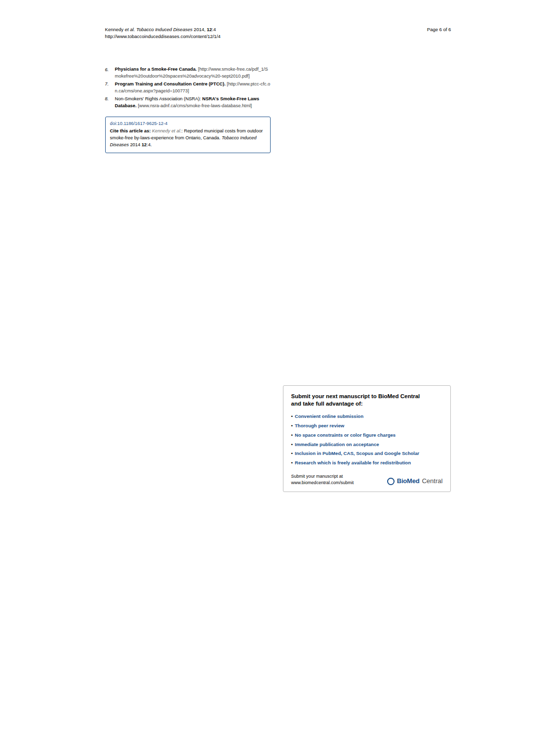Kennedy et al. Tobacco Induced Diseases 2014, 12:4
http://www.tobaccoinduceddiseases.com/content/12/1/4
Page 6 of 6
6. Physicians for a Smoke-Free Canada. [http://www.smoke-free.ca/pdf_1/Smokefree%20outdoor%20spaces%20advocacy%20-sept2010.pdf]
7. Program Training and Consultation Centre (PTCC). [http://www.ptcc-cfc.on.ca/cms/one.aspx?pageId=100773]
8. Non-Smokers' Rights Association (NSRA): NSRA's Smoke-Free Laws Database. [www.nsra-adnf.ca/cms/smoke-free-laws-database.html]
doi:10.1186/1617-9625-12-4
Cite this article as: Kennedy et al.: Reported municipal costs from outdoor smoke-free by-laws-experience from Ontario, Canada. Tobacco Induced Diseases 2014 12:4.
Submit your next manuscript to BioMed Central
and take full advantage of:
•Convenient online submission
•Thorough peer review
•No space constraints or color figure charges
•Immediate publication on acceptance
•Inclusion in PubMed, CAS, Scopus and Google Scholar
•Research which is freely available for redistribution
Submit your manuscript at
www.biomedcentral.com/submit
BioMed Central